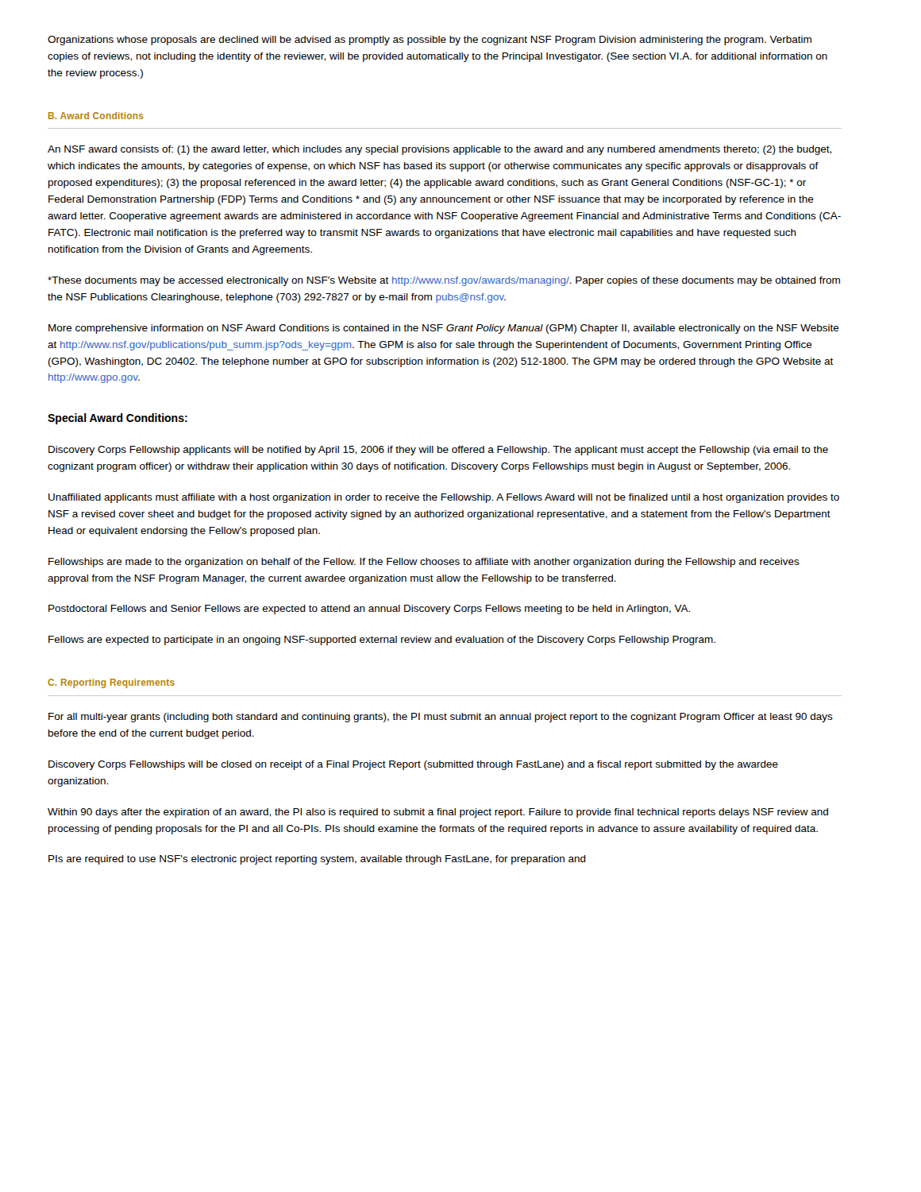Organizations whose proposals are declined will be advised as promptly as possible by the cognizant NSF Program Division administering the program. Verbatim copies of reviews, not including the identity of the reviewer, will be provided automatically to the Principal Investigator. (See section VI.A. for additional information on the review process.)
B. Award Conditions
An NSF award consists of: (1) the award letter, which includes any special provisions applicable to the award and any numbered amendments thereto; (2) the budget, which indicates the amounts, by categories of expense, on which NSF has based its support (or otherwise communicates any specific approvals or disapprovals of proposed expenditures); (3) the proposal referenced in the award letter; (4) the applicable award conditions, such as Grant General Conditions (NSF-GC-1); * or Federal Demonstration Partnership (FDP) Terms and Conditions * and (5) any announcement or other NSF issuance that may be incorporated by reference in the award letter. Cooperative agreement awards are administered in accordance with NSF Cooperative Agreement Financial and Administrative Terms and Conditions (CA-FATC). Electronic mail notification is the preferred way to transmit NSF awards to organizations that have electronic mail capabilities and have requested such notification from the Division of Grants and Agreements.
*These documents may be accessed electronically on NSF's Website at http://www.nsf.gov/awards/managing/. Paper copies of these documents may be obtained from the NSF Publications Clearinghouse, telephone (703) 292-7827 or by e-mail from pubs@nsf.gov.
More comprehensive information on NSF Award Conditions is contained in the NSF Grant Policy Manual (GPM) Chapter II, available electronically on the NSF Website at http://www.nsf.gov/publications/pub_summ.jsp?ods_key=gpm. The GPM is also for sale through the Superintendent of Documents, Government Printing Office (GPO), Washington, DC 20402. The telephone number at GPO for subscription information is (202) 512-1800. The GPM may be ordered through the GPO Website at http://www.gpo.gov.
Special Award Conditions:
Discovery Corps Fellowship applicants will be notified by April 15, 2006 if they will be offered a Fellowship. The applicant must accept the Fellowship (via email to the cognizant program officer) or withdraw their application within 30 days of notification. Discovery Corps Fellowships must begin in August or September, 2006.
Unaffiliated applicants must affiliate with a host organization in order to receive the Fellowship. A Fellows Award will not be finalized until a host organization provides to NSF a revised cover sheet and budget for the proposed activity signed by an authorized organizational representative, and a statement from the Fellow's Department Head or equivalent endorsing the Fellow's proposed plan.
Fellowships are made to the organization on behalf of the Fellow. If the Fellow chooses to affiliate with another organization during the Fellowship and receives approval from the NSF Program Manager, the current awardee organization must allow the Fellowship to be transferred.
Postdoctoral Fellows and Senior Fellows are expected to attend an annual Discovery Corps Fellows meeting to be held in Arlington, VA.
Fellows are expected to participate in an ongoing NSF-supported external review and evaluation of the Discovery Corps Fellowship Program.
C. Reporting Requirements
For all multi-year grants (including both standard and continuing grants), the PI must submit an annual project report to the cognizant Program Officer at least 90 days before the end of the current budget period.
Discovery Corps Fellowships will be closed on receipt of a Final Project Report (submitted through FastLane) and a fiscal report submitted by the awardee organization.
Within 90 days after the expiration of an award, the PI also is required to submit a final project report. Failure to provide final technical reports delays NSF review and processing of pending proposals for the PI and all Co-PIs. PIs should examine the formats of the required reports in advance to assure availability of required data.
PIs are required to use NSF's electronic project reporting system, available through FastLane, for preparation and